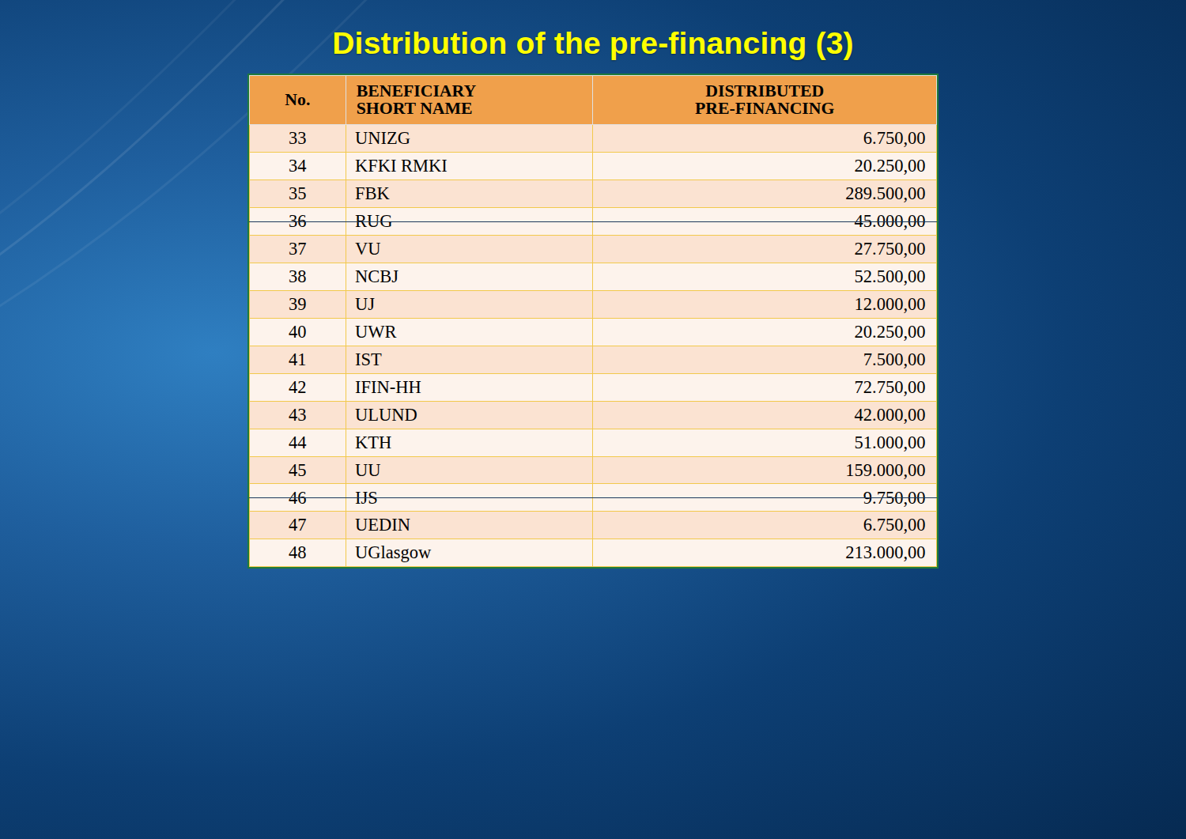Distribution of the pre-financing (3)
| No. | BENEFICIARY SHORT NAME | DISTRIBUTED PRE-FINANCING |
| --- | --- | --- |
| 33 | UNIZG | 6.750,00 |
| 34 | KFKI RMKI | 20.250,00 |
| 35 | FBK | 289.500,00 |
| 36 | RUG | 45.000,00 |
| 37 | VU | 27.750,00 |
| 38 | NCBJ | 52.500,00 |
| 39 | UJ | 12.000,00 |
| 40 | UWR | 20.250,00 |
| 41 | IST | 7.500,00 |
| 42 | IFIN-HH | 72.750,00 |
| 43 | ULUND | 42.000,00 |
| 44 | KTH | 51.000,00 |
| 45 | UU | 159.000,00 |
| 46 | IJS | 9.750,00 |
| 47 | UEDIN | 6.750,00 |
| 48 | UGlasgow | 213.000,00 |